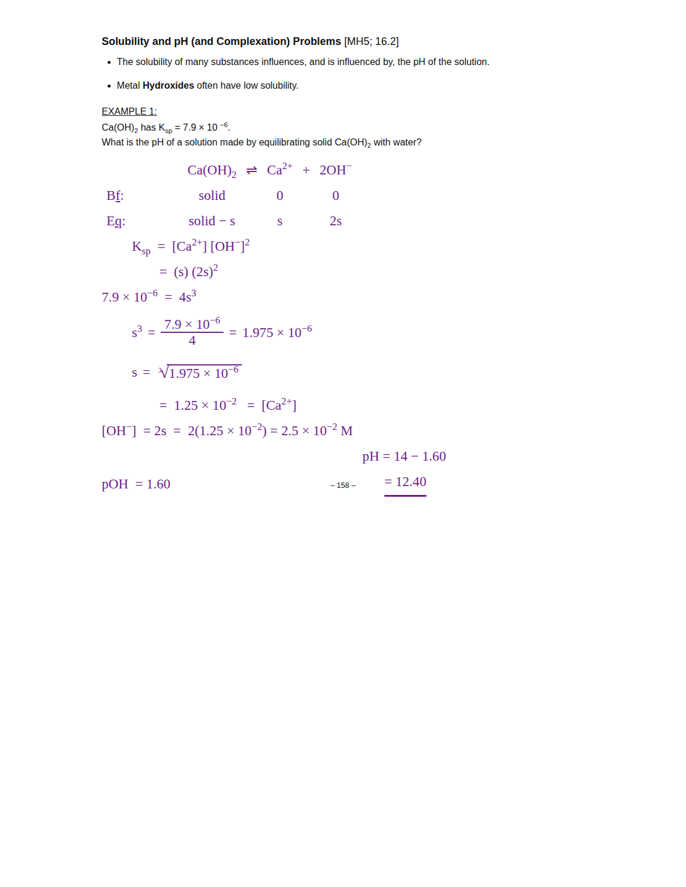Solubility and pH (and Complexation) Problems [MH5; 16.2]
The solubility of many substances influences, and is influenced by, the pH of the solution.
Metal Hydroxides often have low solubility.
EXAMPLE 1:
Ca(OH)2 has Ksp = 7.9 × 10 −6.
What is the pH of a solution made by equilibrating solid Ca(OH)2 with water?
| | Ca(OH) 2 | ⇌ | Ca 2+ | + | 2OH − |
| B f : | solid | | 0 | | 0 |
| E q : | solid − s | | s | | 2s |
Ksp = [Ca2+] [OH−]2
= (s) (2s)2
7.9 × 10−6 = 4s3
s3 = 7.9 × 10−64 = 1.975 × 10−6
s = 3√1.975 × 10−6
= 1.25 × 10−2 = [Ca2+]
[OH−] = 2s = 2(1.25 × 10−2) = 2.5 × 10−2 M
pOH = 1.60
– 158 –
pH = 14 − 1.60
= 12.40